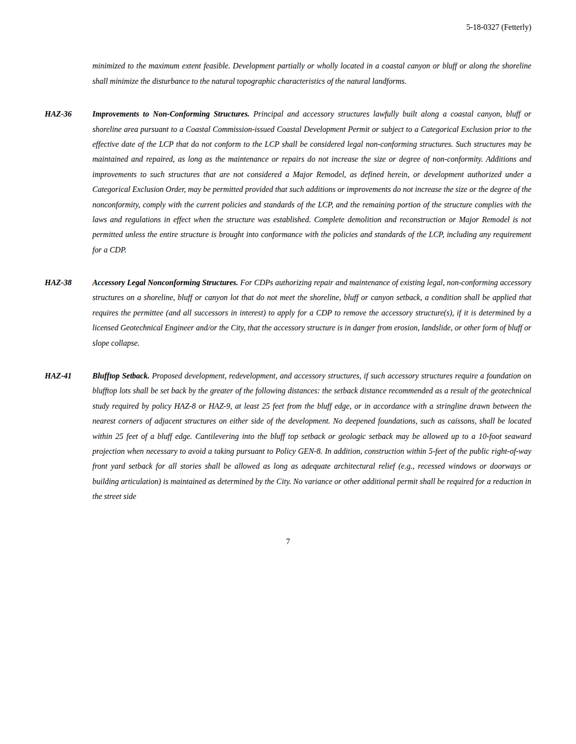5-18-0327 (Fetterly)
minimized to the maximum extent feasible. Development partially or wholly located in a coastal canyon or bluff or along the shoreline shall minimize the disturbance to the natural topographic characteristics of the natural landforms.
HAZ-36
Improvements to Non-Conforming Structures. Principal and accessory structures lawfully built along a coastal canyon, bluff or shoreline area pursuant to a Coastal Commission-issued Coastal Development Permit or subject to a Categorical Exclusion prior to the effective date of the LCP that do not conform to the LCP shall be considered legal non-conforming structures. Such structures may be maintained and repaired, as long as the maintenance or repairs do not increase the size or degree of non-conformity. Additions and improvements to such structures that are not considered a Major Remodel, as defined herein, or development authorized under a Categorical Exclusion Order, may be permitted provided that such additions or improvements do not increase the size or the degree of the nonconformity, comply with the current policies and standards of the LCP, and the remaining portion of the structure complies with the laws and regulations in effect when the structure was established. Complete demolition and reconstruction or Major Remodel is not permitted unless the entire structure is brought into conformance with the policies and standards of the LCP, including any requirement for a CDP.
HAZ-38
Accessory Legal Nonconforming Structures. For CDPs authorizing repair and maintenance of existing legal, non-conforming accessory structures on a shoreline, bluff or canyon lot that do not meet the shoreline, bluff or canyon setback, a condition shall be applied that requires the permittee (and all successors in interest) to apply for a CDP to remove the accessory structure(s), if it is determined by a licensed Geotechnical Engineer and/or the City, that the accessory structure is in danger from erosion, landslide, or other form of bluff or slope collapse.
HAZ-41
Blufftop Setback. Proposed development, redevelopment, and accessory structures, if such accessory structures require a foundation on blufftop lots shall be set back by the greater of the following distances: the setback distance recommended as a result of the geotechnical study required by policy HAZ-8 or HAZ-9, at least 25 feet from the bluff edge, or in accordance with a stringline drawn between the nearest corners of adjacent structures on either side of the development. No deepened foundations, such as caissons, shall be located within 25 feet of a bluff edge. Cantilevering into the bluff top setback or geologic setback may be allowed up to a 10-foot seaward projection when necessary to avoid a taking pursuant to Policy GEN-8. In addition, construction within 5-feet of the public right-of-way front yard setback for all stories shall be allowed as long as adequate architectural relief (e.g., recessed windows or doorways or building articulation) is maintained as determined by the City. No variance or other additional permit shall be required for a reduction in the street side
7